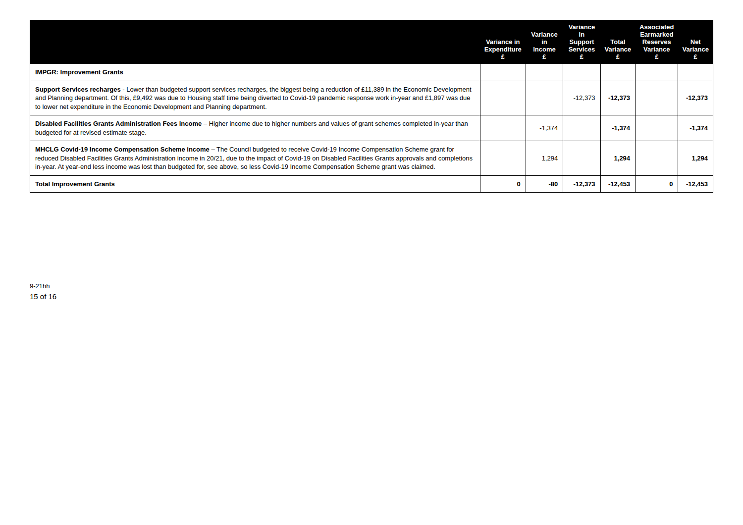| | Variance in Expenditure £ | Variance in Income £ | Variance in Support Services £ | Total Variance £ | Associated Earmarked Reserves Variance £ | Net Variance £ |
| --- | --- | --- | --- | --- | --- | --- |
| IMPGR: Improvement Grants | | | | | | |
| Support Services recharges - Lower than budgeted support services recharges, the biggest being a reduction of £11,389 in the Economic Development and Planning department. Of this, £9,492 was due to Housing staff time being diverted to Covid-19 pandemic response work in-year and £1,897 was due to lower net expenditure in the Economic Development and Planning department. | | | -12,373 | -12,373 | | -12,373 |
| Disabled Facilities Grants Administration Fees income – Higher income due to higher numbers and values of grant schemes completed in-year than budgeted for at revised estimate stage. | | -1,374 | | -1,374 | | -1,374 |
| MHCLG Covid-19 Income Compensation Scheme income – The Council budgeted to receive Covid-19 Income Compensation Scheme grant for reduced Disabled Facilities Grants Administration income in 20/21, due to the impact of Covid-19 on Disabled Facilities Grants approvals and completions in-year. At year-end less income was lost than budgeted for, see above, so less Covid-19 Income Compensation Scheme grant was claimed. | | 1,294 | | 1,294 | | 1,294 |
| Total Improvement Grants | 0 | -80 | -12,373 | -12,453 | 0 | -12,453 |
9-21hh
15 of 16